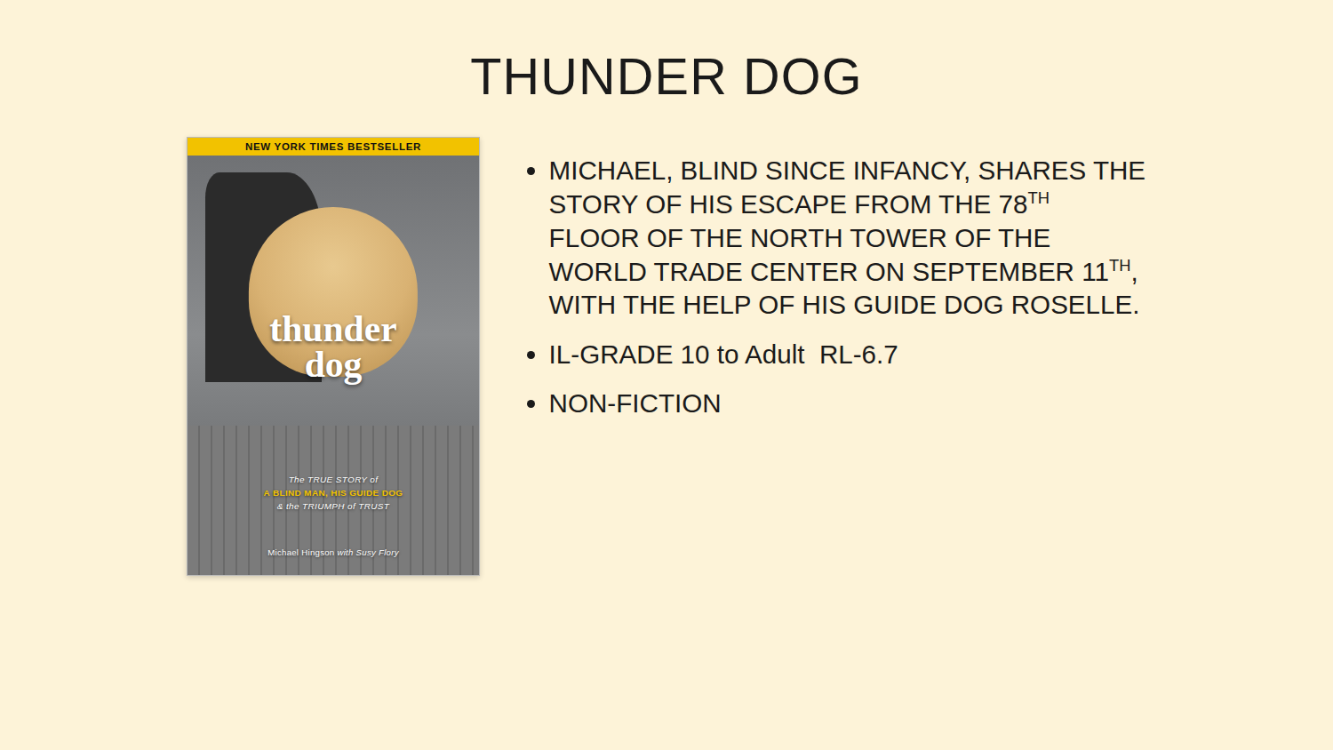THUNDER DOG
New York Times Bestseller
thunder dog
The TRUE STORY of
A BLIND MAN, HIS GUIDE DOG
& the TRIUMPH of TRUST
Michael Hingson with Susy Flory
Michael, blind since infancy, shares the story of his escape from the 78th floor of the North Tower of the World Trade Center on September 11th, with the help of his guide dog Roselle.
IL-GRADE 10 to Adult RL-6.7
Non-fiction